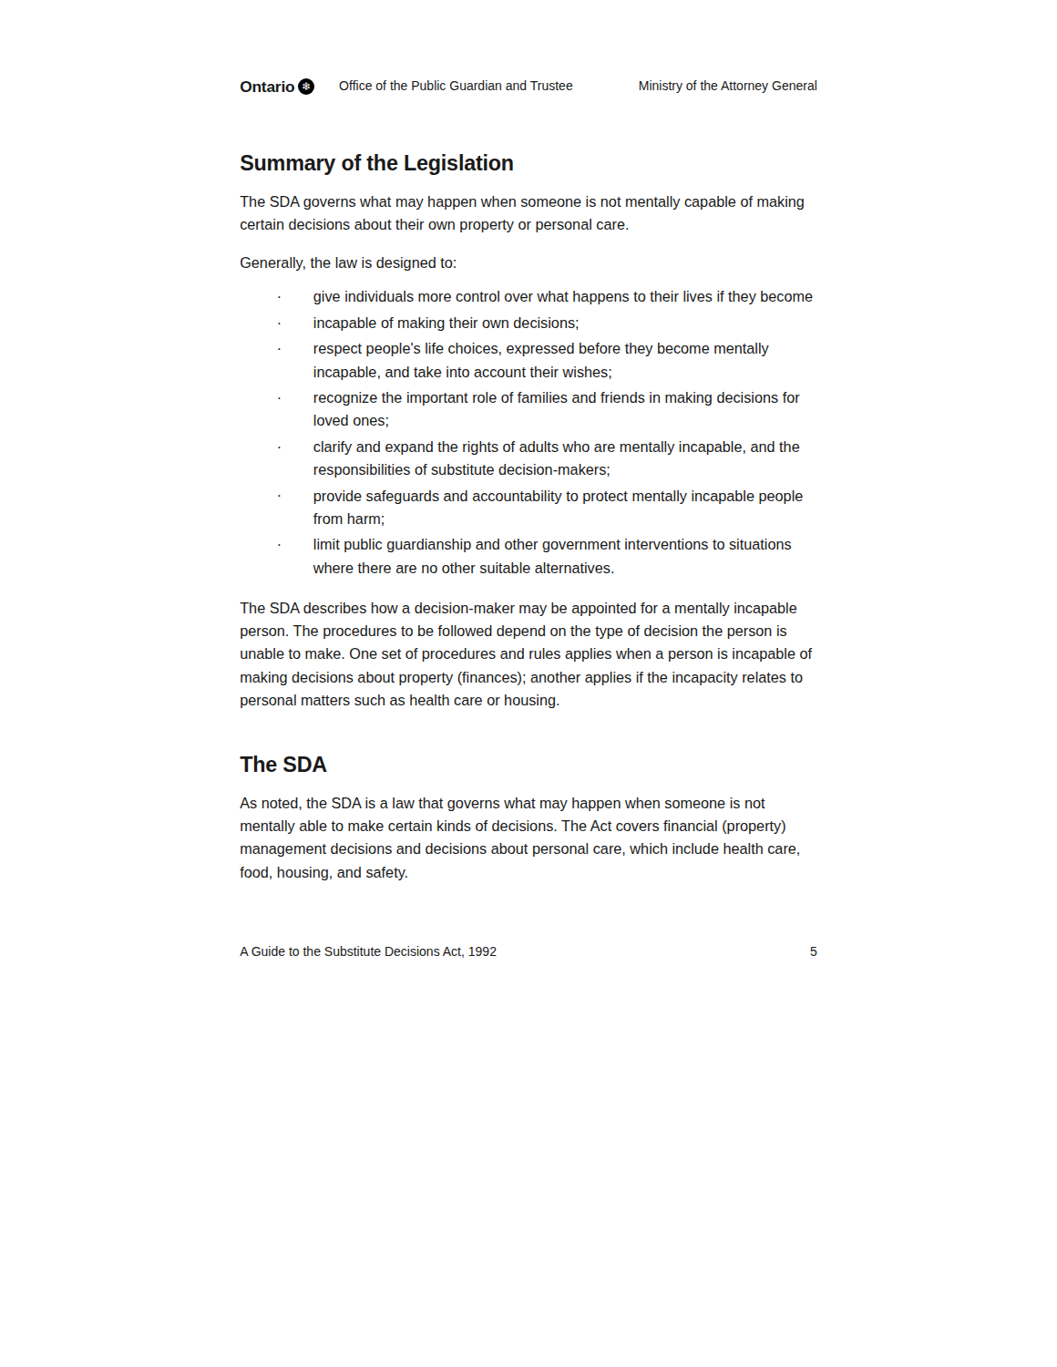Ontario❄ Office of the Public Guardian and Trustee Ministry of the Attorney General
Summary of the Legislation
The SDA governs what may happen when someone is not mentally capable of making certain decisions about their own property or personal care.
Generally, the law is designed to:
give individuals more control over what happens to their lives if they become
incapable of making their own decisions;
respect people's life choices, expressed before they become mentally incapable, and take into account their wishes;
recognize the important role of families and friends in making decisions for loved ones;
clarify and expand the rights of adults who are mentally incapable, and the responsibilities of substitute decision-makers;
provide safeguards and accountability to protect mentally incapable people from harm;
limit public guardianship and other government interventions to situations where there are no other suitable alternatives.
The SDA describes how a decision-maker may be appointed for a mentally incapable person. The procedures to be followed depend on the type of decision the person is unable to make. One set of procedures and rules applies when a person is incapable of making decisions about property (finances); another applies if the incapacity relates to personal matters such as health care or housing.
The SDA
As noted, the SDA is a law that governs what may happen when someone is not mentally able to make certain kinds of decisions. The Act covers financial (property) management decisions and decisions about personal care, which include health care, food, housing, and safety.
A Guide to the Substitute Decisions Act, 1992 5